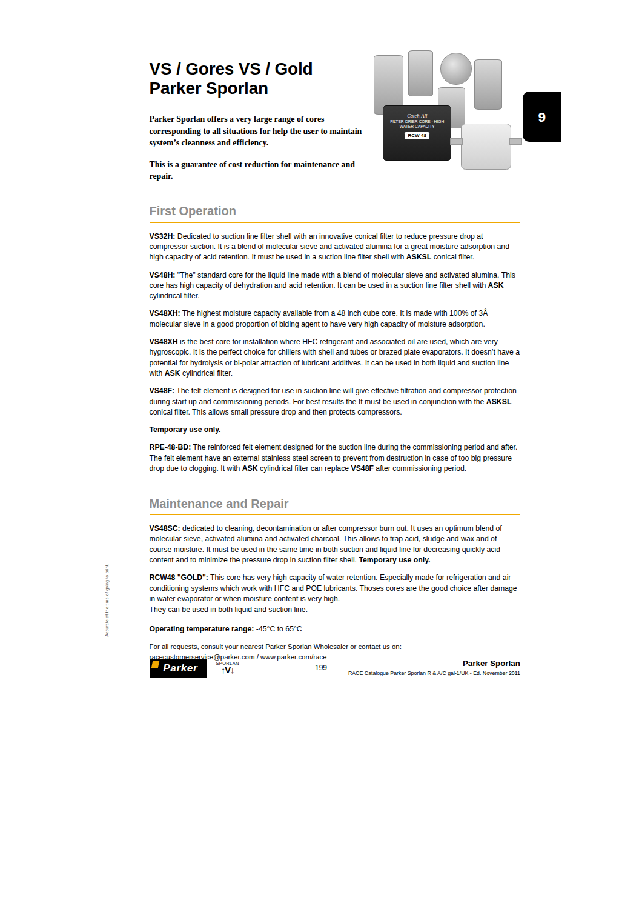9
Catch-All
FILTER-DRIER CORE · HIGH WATER CAPACITY
RCW-48
VS / Gores VS / Gold
Parker Sporlan
Parker Sporlan offers a very large range of cores corresponding to all situations for help the user to maintain system’s cleanness and efficiency.
This is a guarantee of cost reduction for maintenance and repair.
First Operation
VS32H: Dedicated to suction line filter shell with an innovative conical filter to reduce pressure drop at compressor suction. It is a blend of molecular sieve and activated alumina for a great moisture adsorption and high capacity of acid retention. It must be used in a suction line filter shell with ASKSL conical filter.
VS48H: "The" standard core for the liquid line made with a blend of molecular sieve and activated alumina. This core has high capacity of dehydration and acid retention. It can be used in a suction line filter shell with ASK cylindrical filter.
VS48XH: The highest moisture capacity available from a 48 inch cube core. It is made with 100% of 3Å molecular sieve in a good proportion of biding agent to have very high capacity of moisture adsorption.
VS48XH is the best core for installation where HFC refrigerant and associated oil are used, which are very hygroscopic. It is the perfect choice for chillers with shell and tubes or brazed plate evaporators. It doesn’t have a potential for hydrolysis or bi-polar attraction of lubricant additives. It can be used in both liquid and suction line with ASK cylindrical filter.
VS48F: The felt element is designed for use in suction line will give effective filtration and compressor protection during start up and commissioning periods. For best results the It must be used in conjunction with the ASKSL conical filter. This allows small pressure drop and then protects compressors.
Temporary use only.
RPE-48-BD: The reinforced felt element designed for the suction line during the commissioning period and after. The felt element have an external stainless steel screen to prevent from destruction in case of too big pressure drop due to clogging. It with ASK cylindrical filter can replace VS48F after commissioning period.
Maintenance and Repair
VS48SC: dedicated to cleaning, decontamination or after compressor burn out. It uses an optimum blend of molecular sieve, activated alumina and activated charcoal. This allows to trap acid, sludge and wax and of course moisture. It must be used in the same time in both suction and liquid line for decreasing quickly acid content and to minimize the pressure drop in suction filter shell. Temporary use only.
RCW48 "GOLD": This core has very high capacity of water retention. Especially made for refrigeration and air conditioning systems which work with HFC and POE lubricants. Thoses cores are the good choice after damage in water evaporator or when moisture content is very high.
They can be used in both liquid and suction line.
Operating temperature range: -45°C to 65°C
For all requests, consult your nearest Parker Sporlan Wholesaler or contact us on:
racecustomerservice@parker.com / www.parker.com/race
Accurate at the time of going to print.
199
Parker
SPORLAN
↑V↓
Parker Sporlan
RACE Catalogue Parker Sporlan R & A/C gal-1/UK - Ed. November 2011